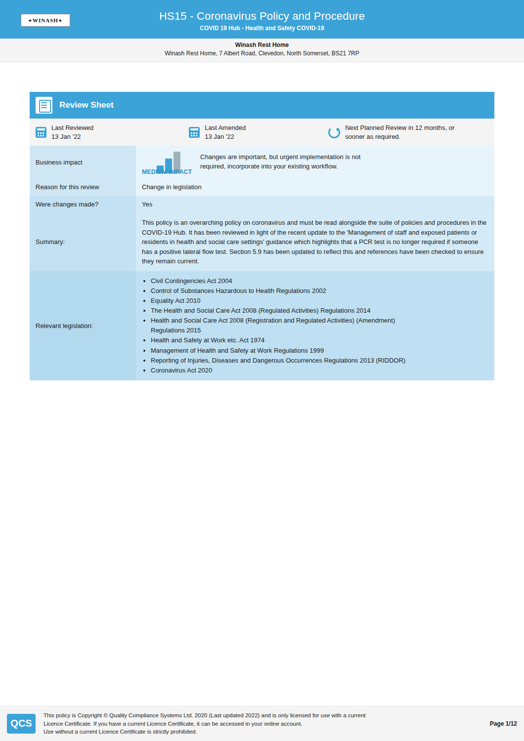✦WINASH✦
HS15 - Coronavirus Policy and Procedure
COVID 19 Hub - Health and Safety COVID-19
Winash Rest Home
Winash Rest Home, 7 Albert Road, Clevedon, North Somerset, BS21 7RP
| Review Sheet |
| / Last Reviewed 13 Jan '22 / Last Amended 13 Jan '22 / Next Planned Review in 12 months, or sooner as required. / |
| Business impact | Changes are important, but urgent implementation is not required, incorporate into your existing workflow. MEDIUM IMPACT |
| Reason for this review | Change in legislation |
| Were changes made? | Yes |
| Summary: | This policy is an overarching policy on coronavirus and must be read alongside the suite of policies and procedures in the COVID-19 Hub. It has been reviewed in light of the recent update to the 'Management of staff and exposed patients or residents in health and social care settings' guidance which highlights that a PCR test is no longer required if someone has a positive lateral flow test. Section 5.9 has been updated to reflect this and references have been checked to ensure they remain current. |
| Relevant legislation: | Civil Contingencies Act 2004 Control of Substances Hazardous to Health Regulations 2002 Equality Act 2010 The Health and Social Care Act 2008 (Regulated Activities) Regulations 2014 Health and Social Care Act 2008 (Registration and Regulated Activities) (Amendment) Regulations 2015 Health and Safety at Work etc. Act 1974 Management of Health and Safety at Work Regulations 1999 Reporting of Injuries, Diseases and Dangerous Occurrences Regulations 2013 (RIDDOR) Coronavirus Act 2020 |
QCS
This policy is Copyright © Quality Compliance Systems Ltd. 2020 (Last updated 2022) and is only licensed for use with a current
Licence Certificate. If you have a current Licence Certificate, it can be accessed in your online account.
Use without a current Licence Certificate is strictly prohibited.
Page 1/12